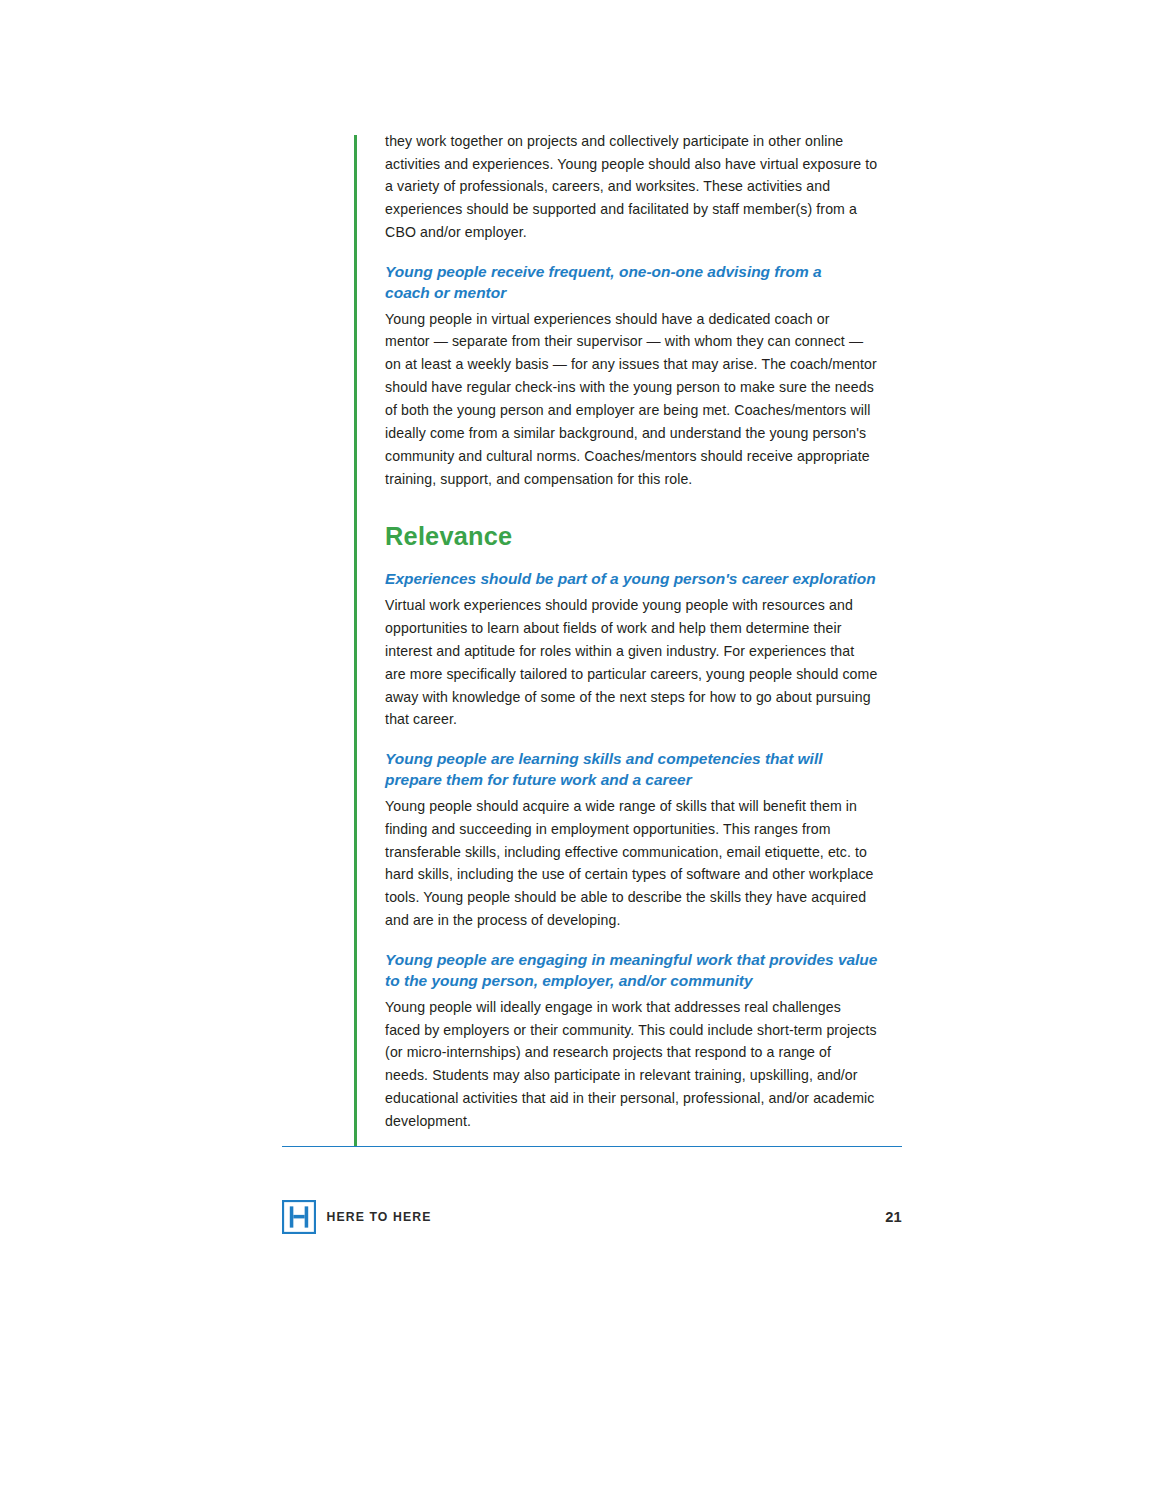they work together on projects and collectively participate in other online activities and experiences. Young people should also have virtual exposure to a variety of professionals, careers, and worksites. These activities and experiences should be supported and facilitated by staff member(s) from a CBO and/or employer.
Young people receive frequent, one-on-one advising from a
coach or mentor
Young people in virtual experiences should have a dedicated coach or mentor — separate from their supervisor — with whom they can connect — on at least a weekly basis — for any issues that may arise. The coach/mentor should have regular check-ins with the young person to make sure the needs of both the young person and employer are being met. Coaches/mentors will ideally come from a similar background, and understand the young person's community and cultural norms. Coaches/mentors should receive appropriate training, support, and compensation for this role.
Relevance
Experiences should be part of a young person's career exploration
Virtual work experiences should provide young people with resources and opportunities to learn about fields of work and help them determine their interest and aptitude for roles within a given industry. For experiences that are more specifically tailored to particular careers, young people should come away with knowledge of some of the next steps for how to go about pursuing that career.
Young people are learning skills and competencies that will prepare them for future work and a career
Young people should acquire a wide range of skills that will benefit them in finding and succeeding in employment opportunities. This ranges from transferable skills, including effective communication, email etiquette, etc. to hard skills, including the use of certain types of software and other workplace tools. Young people should be able to describe the skills they have acquired and are in the process of developing.
Young people are engaging in meaningful work that provides value to the young person, employer, and/or community
Young people will ideally engage in work that addresses real challenges faced by employers or their community. This could include short-term projects (or micro-internships) and research projects that respond to a range of needs. Students may also participate in relevant training, upskilling, and/or educational activities that aid in their personal, professional, and/or academic development.
HERE TO HERE
21